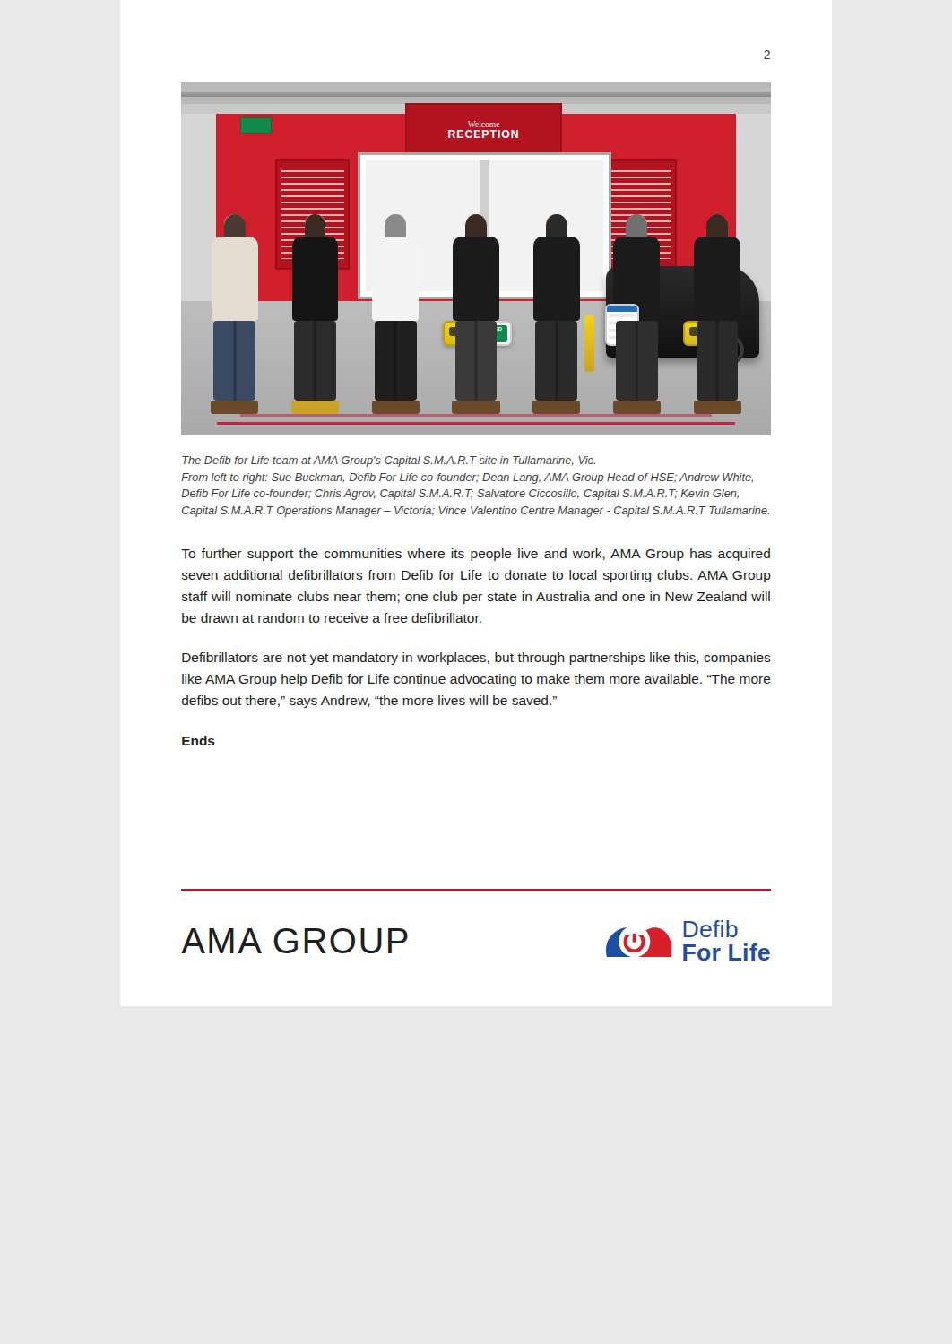2
Welcome RECEPTION
The Defib for Life team at AMA Group's Capital S.M.A.R.T site in Tullamarine, Vic.
From left to right: Sue Buckman, Defib For Life co-founder; Dean Lang, AMA Group Head of HSE; Andrew White, Defib For Life co-founder; Chris Agrov, Capital S.M.A.R.T; Salvatore Ciccosillo, Capital S.M.A.R.T; Kevin Glen, Capital S.M.A.R.T Operations Manager – Victoria; Vince Valentino Centre Manager - Capital S.M.A.R.T Tullamarine.
To further support the communities where its people live and work, AMA Group has acquired seven additional defibrillators from Defib for Life to donate to local sporting clubs. AMA Group staff will nominate clubs near them; one club per state in Australia and one in New Zealand will be drawn at random to receive a free defibrillator.
Defibrillators are not yet mandatory in workplaces, but through partnerships like this, companies like AMA Group help Defib for Life continue advocating to make them more available. “The more defibs out there,” says Andrew, “the more lives will be saved.”
Ends
AMA GROUP
Defib
For Life